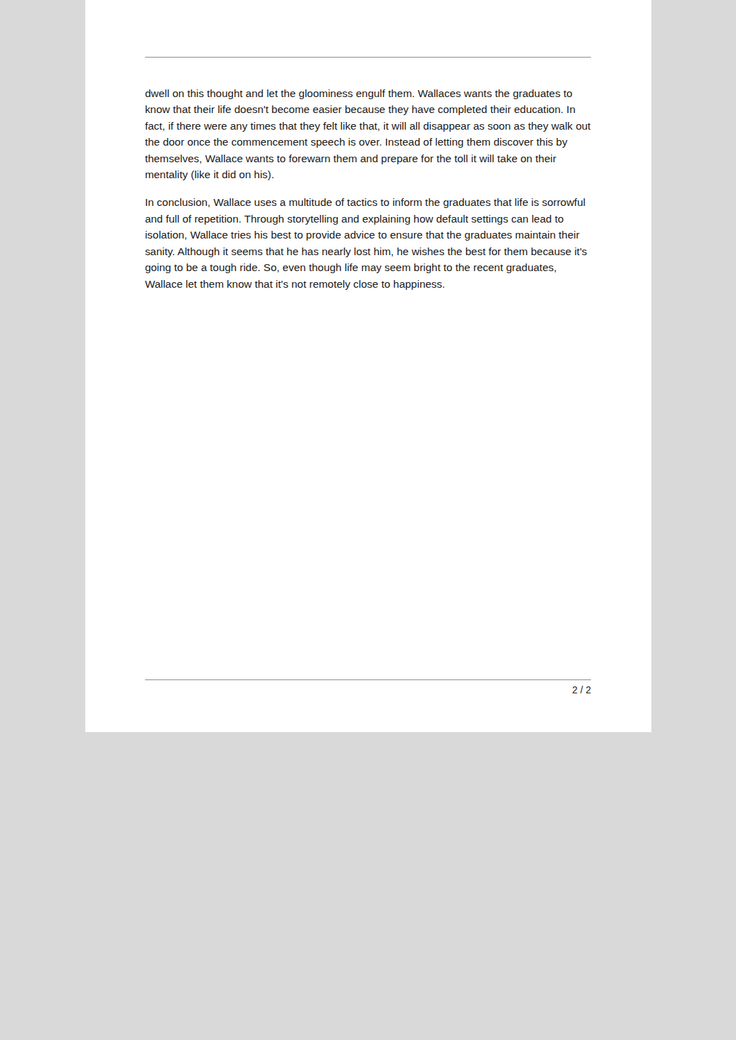dwell on this thought and let the gloominess engulf them. Wallaces wants the graduates to know that their life doesn't become easier because they have completed their education. In fact, if there were any times that they felt like that, it will all disappear as soon as they walk out the door once the commencement speech is over. Instead of letting them discover this by themselves, Wallace wants to forewarn them and prepare for the toll it will take on their mentality (like it did on his).
In conclusion, Wallace uses a multitude of tactics to inform the graduates that life is sorrowful and full of repetition. Through storytelling and explaining how default settings can lead to isolation, Wallace tries his best to provide advice to ensure that the graduates maintain their sanity. Although it seems that he has nearly lost him, he wishes the best for them because it's going to be a tough ride. So, even though life may seem bright to the recent graduates, Wallace let them know that it's not remotely close to happiness.
2 / 2